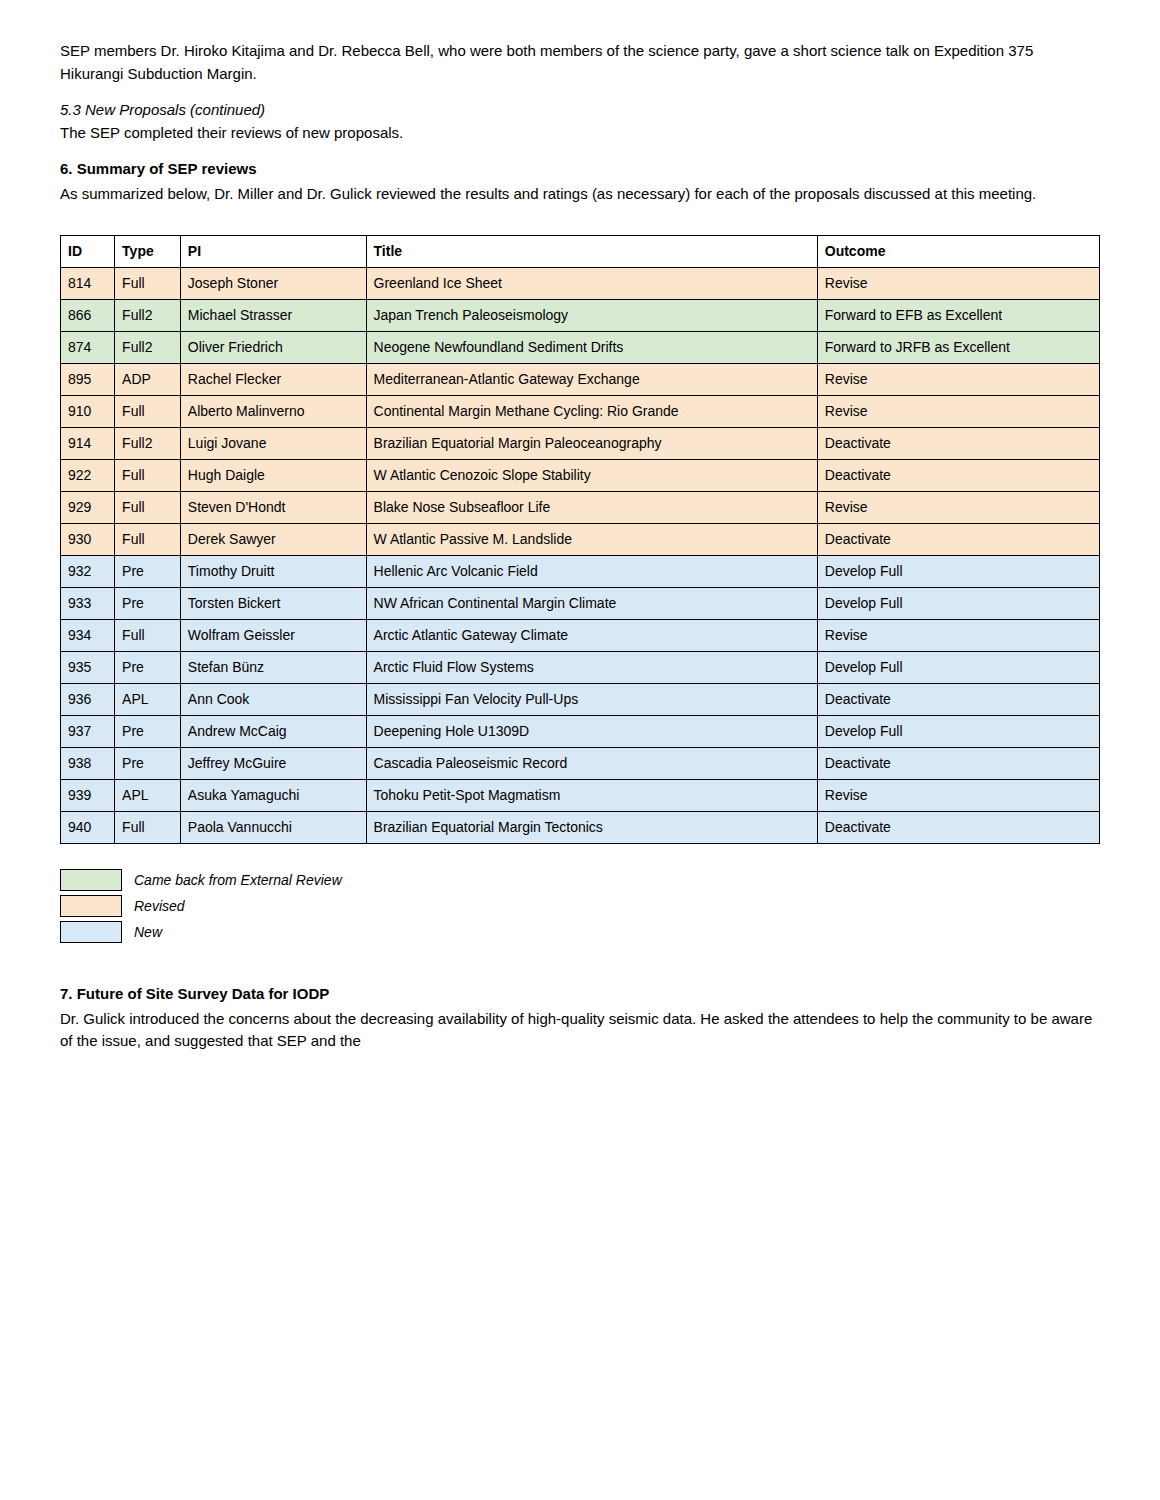SEP members Dr. Hiroko Kitajima and Dr. Rebecca Bell, who were both members of the science party, gave a short science talk on Expedition 375 Hikurangi Subduction Margin.
5.3 New Proposals (continued)
The SEP completed their reviews of new proposals.
6. Summary of SEP reviews
As summarized below, Dr. Miller and Dr. Gulick reviewed the results and ratings (as necessary) for each of the proposals discussed at this meeting.
| ID | Type | PI | Title | Outcome |
| --- | --- | --- | --- | --- |
| 814 | Full | Joseph Stoner | Greenland Ice Sheet | Revise |
| 866 | Full2 | Michael Strasser | Japan Trench Paleoseismology | Forward to EFB as Excellent |
| 874 | Full2 | Oliver Friedrich | Neogene Newfoundland Sediment Drifts | Forward to JRFB as Excellent |
| 895 | ADP | Rachel Flecker | Mediterranean-Atlantic Gateway Exchange | Revise |
| 910 | Full | Alberto Malinverno | Continental Margin Methane Cycling: Rio Grande | Revise |
| 914 | Full2 | Luigi Jovane | Brazilian Equatorial Margin Paleoceanography | Deactivate |
| 922 | Full | Hugh Daigle | W Atlantic Cenozoic Slope Stability | Deactivate |
| 929 | Full | Steven D'Hondt | Blake Nose Subseafloor Life | Revise |
| 930 | Full | Derek Sawyer | W Atlantic Passive M. Landslide | Deactivate |
| 932 | Pre | Timothy Druitt | Hellenic Arc Volcanic Field | Develop Full |
| 933 | Pre | Torsten Bickert | NW African Continental Margin Climate | Develop Full |
| 934 | Full | Wolfram Geissler | Arctic Atlantic Gateway Climate | Revise |
| 935 | Pre | Stefan Bünz | Arctic Fluid Flow Systems | Develop Full |
| 936 | APL | Ann Cook | Mississippi Fan Velocity Pull-Ups | Deactivate |
| 937 | Pre | Andrew McCaig | Deepening Hole U1309D | Develop Full |
| 938 | Pre | Jeffrey McGuire | Cascadia Paleoseismic Record | Deactivate |
| 939 | APL | Asuka Yamaguchi | Tohoku Petit-Spot Magmatism | Revise |
| 940 | Full | Paola Vannucchi | Brazilian Equatorial Margin Tectonics | Deactivate |
Came back from External Review
Revised
New
7. Future of Site Survey Data for IODP
Dr. Gulick introduced the concerns about the decreasing availability of high-quality seismic data. He asked the attendees to help the community to be aware of the issue, and suggested that SEP and the